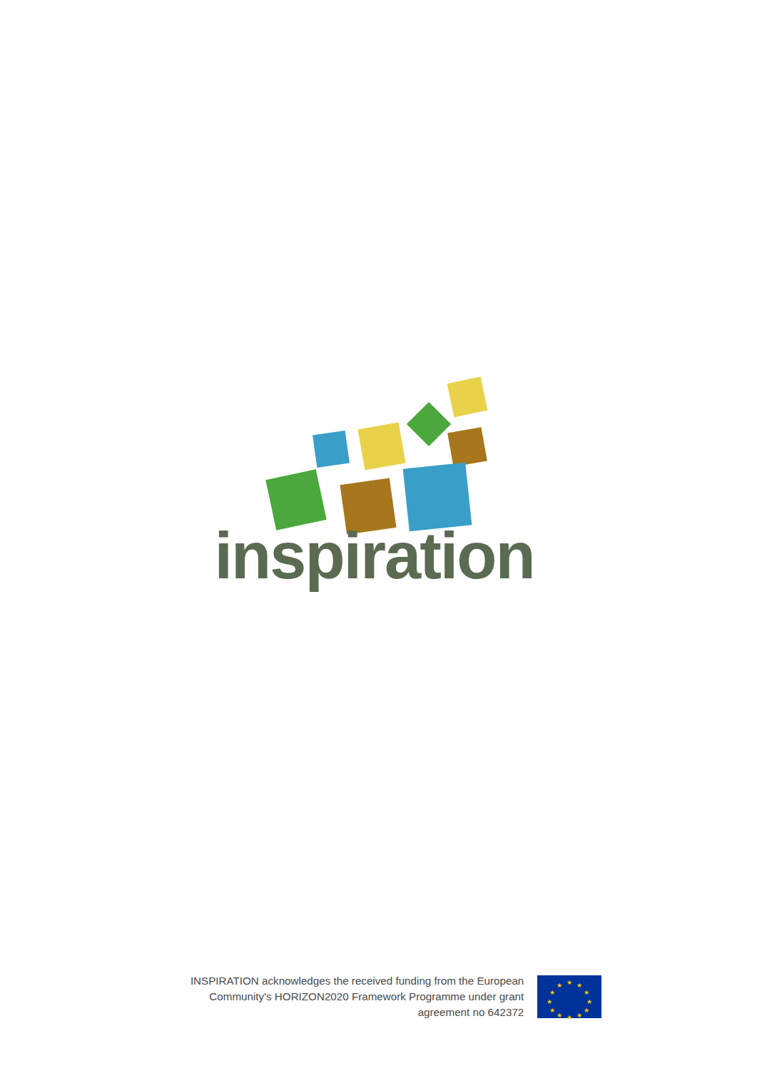inspiration
INSPIRATION acknowledges the received funding from the European Community's HORIZON2020 Framework Programme under grant agreement no 642372
★ ★ ★ ★ ★ ★ ★ ★ ★ ★ ★ ★